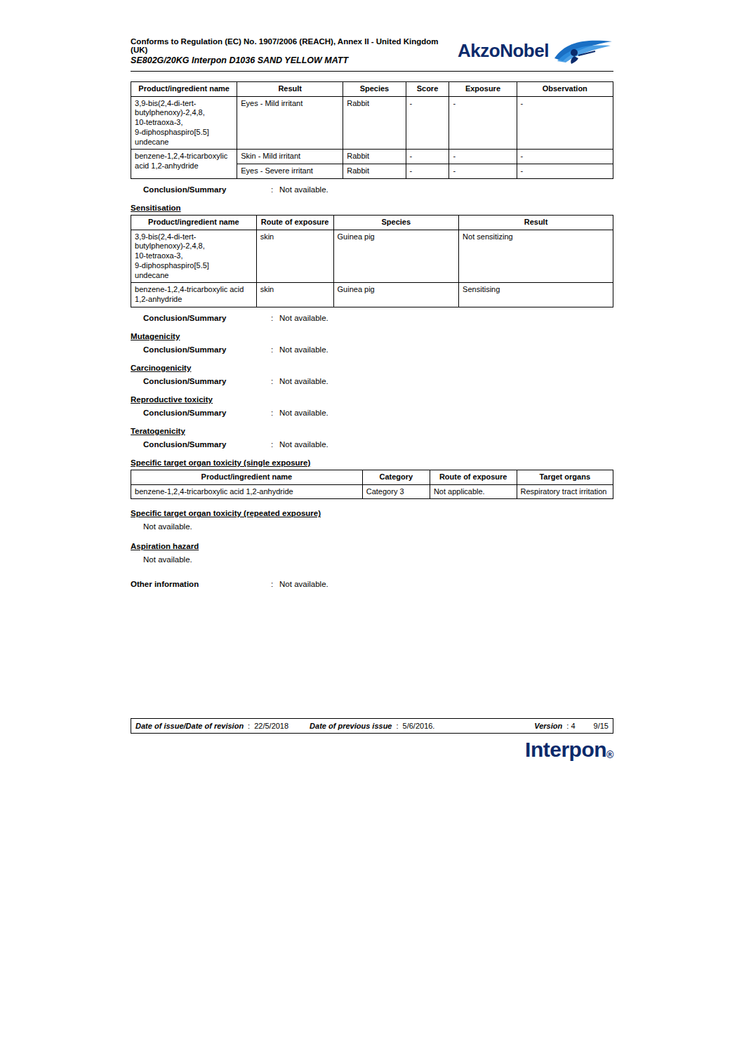Conforms to Regulation (EC) No. 1907/2006 (REACH), Annex II - United Kingdom (UK)
SE802G/20KG Interpon D1036 SAND YELLOW MATT
AkzoNobel
| Product/ingredient name | Result | Species | Score | Exposure | Observation |
| --- | --- | --- | --- | --- | --- |
| 3,9-bis(2,4-di-tert-butylphenoxy)-2,4,8, 10-tetraoxa-3, 9-diphosphaspiro[5.5] undecane | Eyes - Mild irritant | Rabbit | - | - | - |
| benzene-1,2,4-tricarboxylic acid 1,2-anhydride | Skin - Mild irritant | Rabbit | - | - | - |
| Eyes - Severe irritant | Rabbit | - | - | - |
Conclusion/Summary
:
Not available.
Sensitisation
| Product/ingredient name | Route of exposure | Species | Result |
| --- | --- | --- | --- |
| 3,9-bis(2,4-di-tert-butylphenoxy)-2,4,8, 10-tetraoxa-3, 9-diphosphaspiro[5.5] undecane | skin | Guinea pig | Not sensitizing |
| benzene-1,2,4-tricarboxylic acid 1,2-anhydride | skin | Guinea pig | Sensitising |
Conclusion/Summary
:
Not available.
Mutagenicity
Conclusion/Summary
:
Not available.
Carcinogenicity
Conclusion/Summary
:
Not available.
Reproductive toxicity
Conclusion/Summary
:
Not available.
Teratogenicity
Conclusion/Summary
:
Not available.
Specific target organ toxicity (single exposure)
| Product/ingredient name | Category | Route of exposure | Target organs |
| --- | --- | --- | --- |
| benzene-1,2,4-tricarboxylic acid 1,2-anhydride | Category 3 | Not applicable. | Respiratory tract irritation |
Specific target organ toxicity (repeated exposure)
Not available.
Aspiration hazard
Not available.
Other information
:
Not available.
Date of issue/Date of revision : 22/5/2018
Date of previous issue : 5/6/2016.
Version : 4 9/15
Interpon®